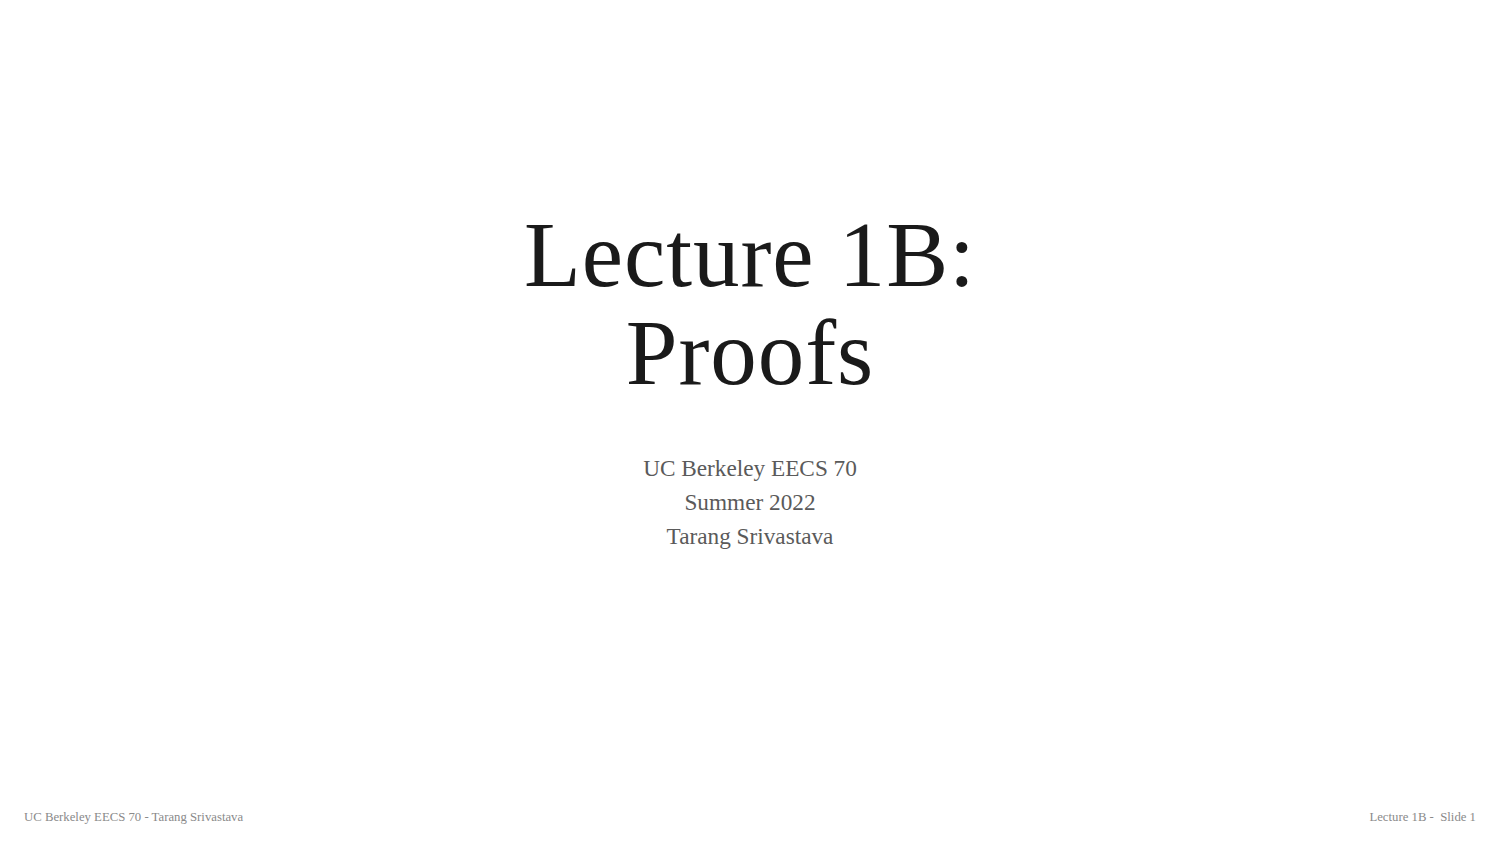Lecture 1B:
Proofs
UC Berkeley EECS 70 Summer 2022 Tarang Srivastava
UC Berkeley EECS 70 - Tarang Srivastava
Lecture 1B - Slide 1